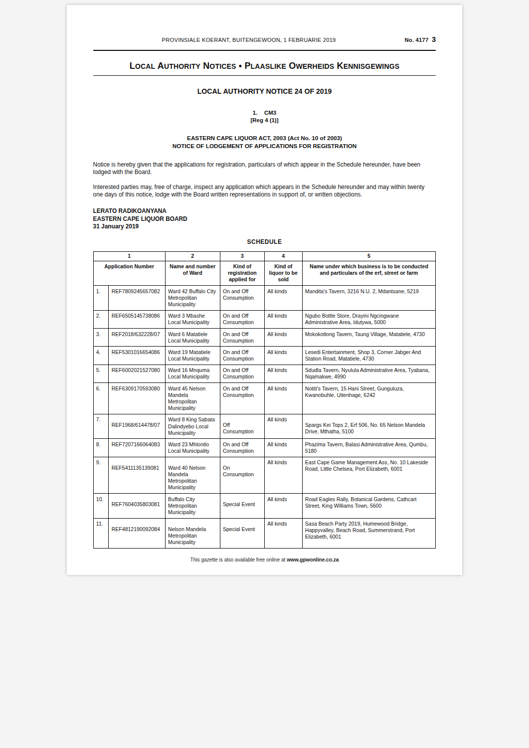Provinsiale Koerant, Buitengewoon, 1 Februarie 2019
No. 4177 3
LOCAL AUTHORITY NOTICES • PLAASLIKE OWERHEIDS KENNISGEWINGS
LOCAL AUTHORITY NOTICE 24 OF 2019
1. CM3
[Reg 4 (1)]
EASTERN CAPE LIQUOR ACT, 2003 (Act No. 10 of 2003)
NOTICE OF LODGEMENT OF APPLICATIONS FOR REGISTRATION
Notice is hereby given that the applications for registration, particulars of which appear in the Schedule hereunder, have been lodged with the Board.
Interested parties may, free of charge, inspect any application which appears in the Schedule hereunder and may within twenty one days of this notice, lodge with the Board written representations in support of, or written objections.
LERATO RADIKOANYANA
EASTERN CAPE LIQUOR BOARD
31 January 2019
SCHEDULE
| 1 | 2 | 3 | 4 | 5 |
| --- | --- | --- | --- | --- |
| Application Number | Name and number of Ward | Kind of registration applied for | Kind of liquor to be sold | Name under which business is to be conducted and particulars of the erf, street or farm |
| 1. | REF7809245657082 | Ward 42 Buffalo City Metropolitan Municipality | On and Off Consumption | All kinds | Mandita's Tavern, 3216 N.U. 2, Mdantsane, 5219 |
| 2. | REF6505145738086 | Ward 3 Mbashe Local Municipality | On and Off Consumption | All kinds | Ngubo Bottle Store, Drayini Ngcingwane Administrative Area, Idutywa, 5000 |
| 3. | REF2018/632228/07 | Ward 6 Matatiele Local Municipality | On and Off Consumption | All kinds | Mokokotlong Tavern, Taung Village, Matatiele, 4730 |
| 4. | REF5301016654086 | Ward 19 Matatiele Local Municipality | On and Off Consumption | All kinds | Lesedi Entertainment, Shop 3, Corner Jabger And Station Road, Matatiele, 4730 |
| 5. | REF6002021527080 | Ward 16 Mnquma Local Municipality | On and Off Consumption | All kinds | Sdudla Tavern, Nyulula Administrative Area, Tyabana, Nqamakwe, 4990 |
| 6. | REF6309170593080 | Ward 45 Nelson Mandela Metropolitan Municipality | On and Off Consumption | All kinds | Notiti's Tavern, 15 Hani Street, Gunguluza, Kwanobuhle, Uitenhage, 6242 |
| 7. | REF1968/614478/07 | Ward 8 King Sabata Dalindyebo Local Municipality | Off Consumption | All kinds | Spargs Kei Tops 2, Erf 506, No. 65 Nelson Mandela Drive, Mthatha, 5100 |
| 8. | REF7207166064083 | Ward 23 Mhlontlo Local Municipality | On and Off Consumption | All kinds | Phazima Tavern, Balasi Administrative Area, Qumbu, 5180 |
| 9. | REF5411135139081 | Ward 40 Nelson Mandela Metropolitan Municipality | On Consumption | All kinds | East Cape Game Management Ass, No. 10 Lakeside Road, Little Chelsea, Port Elizabeth, 6001 |
| 10. | REF7604035803081 | Buffalo City Metropolitan Municipality | Special Event | All kinds | Road Eagles Rally, Botanical Gardens, Cathcart Street, King Williams Town, 5600 |
| 11. | REF4812190092084 | Nelson Mandela Metropolitan Municipality | Special Event | All kinds | Sasa Beach Party 2019, Humewood Bridge, Happyvalley, Beach Road, Summerstrand, Port Elizabeth, 6001 |
This gazette is also available free online at www.gpwonline.co.za